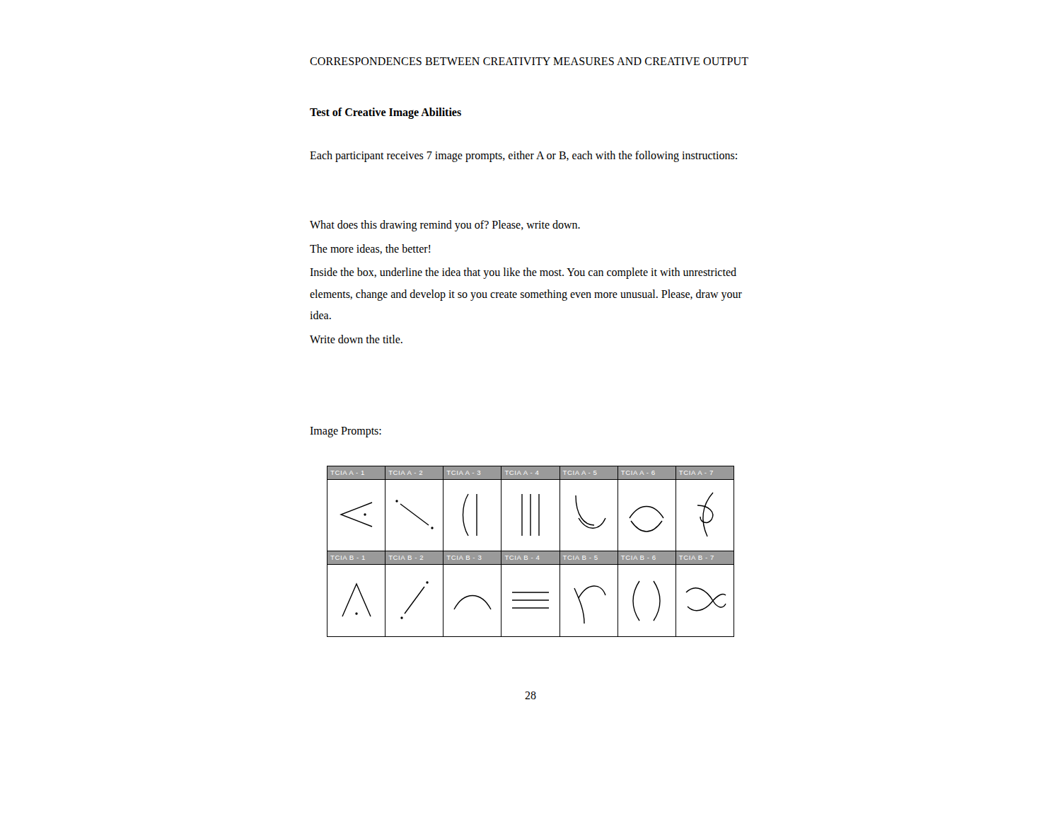Correspondences Between Creativity Measures and Creative Output
Test of Creative Image Abilities
Each participant receives 7 image prompts, either A or B, each with the following instructions:
What does this drawing remind you of? Please, write down.
The more ideas, the better!
Inside the box, underline the idea that you like the most. You can complete it with unrestricted elements, change and develop it so you create something even more unusual. Please, draw your idea.
Write down the title.
Image Prompts:
| TCIA A - 1 | TCIA A - 2 | TCIA A - 3 | TCIA A - 4 | TCIA A - 5 | TCIA A - 6 | TCIA A - 7 |
| --- | --- | --- | --- | --- | --- | --- |
| TCIA B - 1 | TCIA B - 2 | TCIA B - 3 | TCIA B - 4 | TCIA B - 5 | TCIA B - 6 | TCIA B - 7 |
28